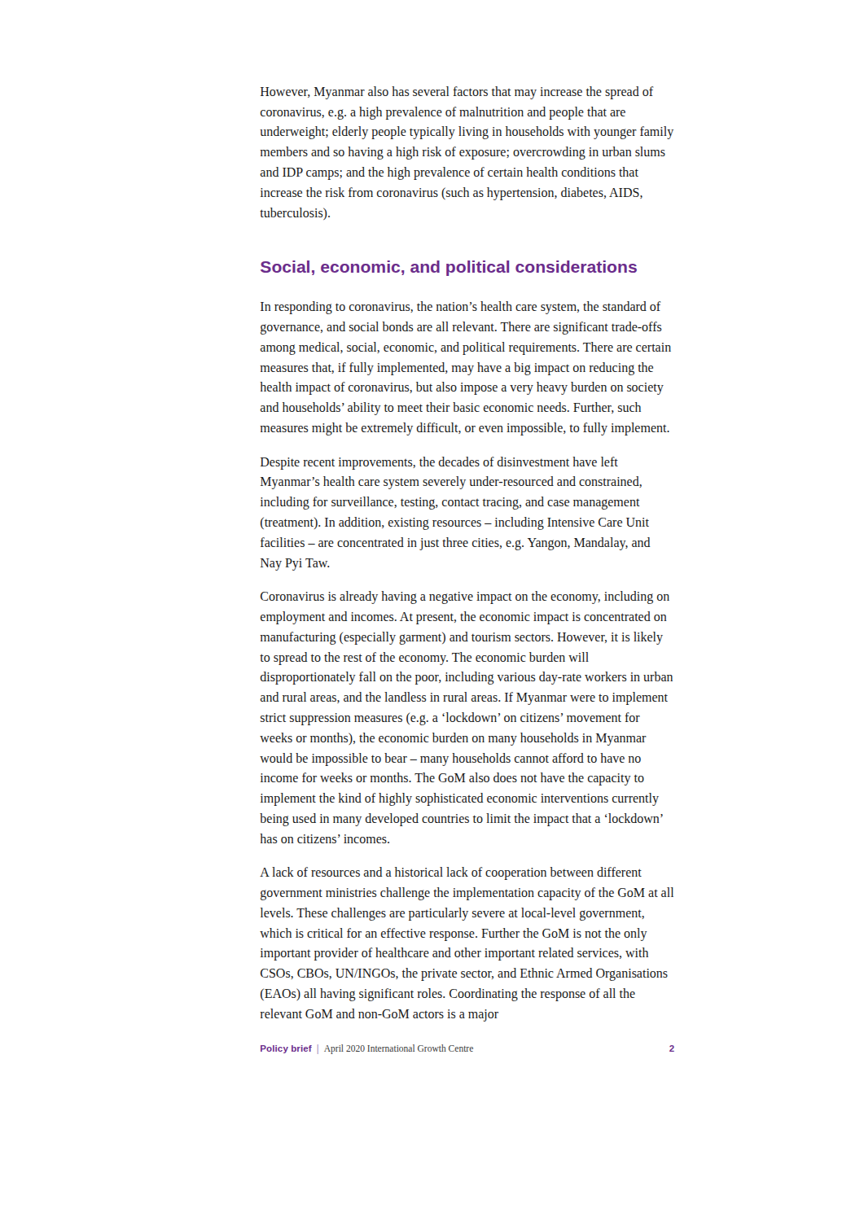However, Myanmar also has several factors that may increase the spread of coronavirus, e.g. a high prevalence of malnutrition and people that are underweight; elderly people typically living in households with younger family members and so having a high risk of exposure; overcrowding in urban slums and IDP camps; and the high prevalence of certain health conditions that increase the risk from coronavirus (such as hypertension, diabetes, AIDS, tuberculosis).
Social, economic, and political considerations
In responding to coronavirus, the nation’s health care system, the standard of governance, and social bonds are all relevant. There are significant trade-offs among medical, social, economic, and political requirements. There are certain measures that, if fully implemented, may have a big impact on reducing the health impact of coronavirus, but also impose a very heavy burden on society and households’ ability to meet their basic economic needs. Further, such measures might be extremely difficult, or even impossible, to fully implement.
Despite recent improvements, the decades of disinvestment have left Myanmar’s health care system severely under-resourced and constrained, including for surveillance, testing, contact tracing, and case management (treatment). In addition, existing resources – including Intensive Care Unit facilities – are concentrated in just three cities, e.g. Yangon, Mandalay, and Nay Pyi Taw.
Coronavirus is already having a negative impact on the economy, including on employment and incomes. At present, the economic impact is concentrated on manufacturing (especially garment) and tourism sectors. However, it is likely to spread to the rest of the economy. The economic burden will disproportionately fall on the poor, including various day-rate workers in urban and rural areas, and the landless in rural areas. If Myanmar were to implement strict suppression measures (e.g. a ‘lockdown’ on citizens’ movement for weeks or months), the economic burden on many households in Myanmar would be impossible to bear – many households cannot afford to have no income for weeks or months. The GoM also does not have the capacity to implement the kind of highly sophisticated economic interventions currently being used in many developed countries to limit the impact that a ‘lockdown’ has on citizens’ incomes.
A lack of resources and a historical lack of cooperation between different government ministries challenge the implementation capacity of the GoM at all levels. These challenges are particularly severe at local-level government, which is critical for an effective response. Further the GoM is not the only important provider of healthcare and other important related services, with CSOs, CBOs, UN/INGOs, the private sector, and Ethnic Armed Organisations (EAOs) all having significant roles. Coordinating the response of all the relevant GoM and non-GoM actors is a major
Policy brief | April 2020 International Growth Centre 2